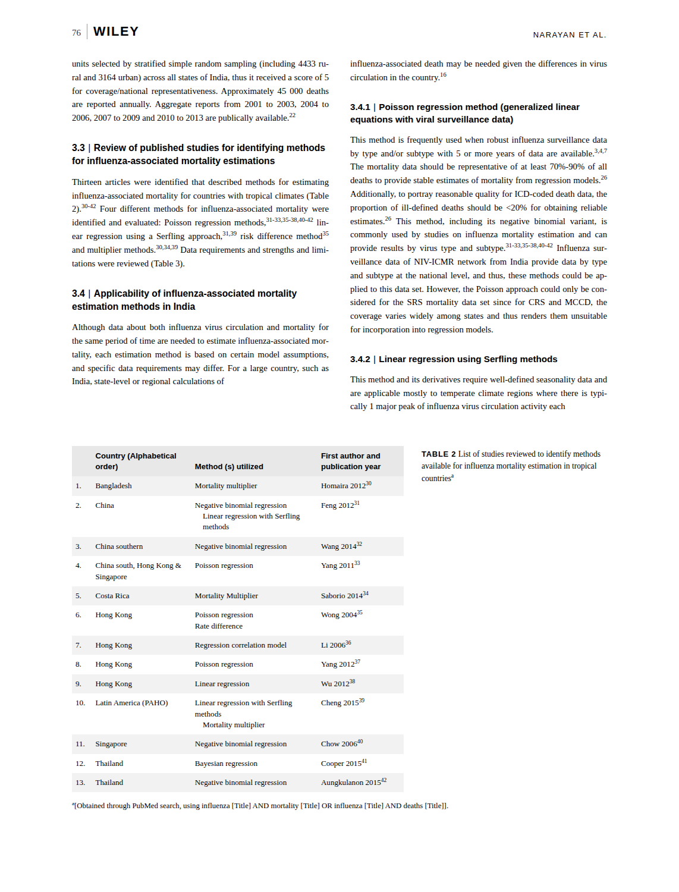76 WILEY
Narayan et al.
units selected by stratified simple random sampling (including 4433 rural and 3164 urban) across all states of India, thus it received a score of 5 for coverage/national representativeness. Approximately 45 000 deaths are reported annually. Aggregate reports from 2001 to 2003, 2004 to 2006, 2007 to 2009 and 2010 to 2013 are publically available.22
3.3|Review of published studies for identifying methods for influenza-associated mortality estimations
Thirteen articles were identified that described methods for estimating influenza-associated mortality for countries with tropical climates (Table 2).30-42 Four different methods for influenza-associated mortality were identified and evaluated: Poisson regression methods,31-33,35-38,40-42 linear regression using a Serfling approach,31,39 risk difference method35 and multiplier methods.30,34,39 Data requirements and strengths and limitations were reviewed (Table 3).
3.4|Applicability of influenza-associated mortality estimation methods in India
Although data about both influenza virus circulation and mortality for the same period of time are needed to estimate influenza-associated mortality, each estimation method is based on certain model assumptions, and specific data requirements may differ. For a large country, such as India, state-level or regional calculations of
influenza-associated death may be needed given the differences in virus circulation in the country.16
3.4.1|Poisson regression method (generalized linear equations with viral surveillance data)
This method is frequently used when robust influenza surveillance data by type and/or subtype with 5 or more years of data are available.3,4,7 The mortality data should be representative of at least 70%-90% of all deaths to provide stable estimates of mortality from regression models.26 Additionally, to portray reasonable quality for ICD-coded death data, the proportion of ill-defined deaths should be <20% for obtaining reliable estimates.26 This method, including its negative binomial variant, is commonly used by studies on influenza mortality estimation and can provide results by virus type and subtype.31-33,35-38,40-42 Influenza surveillance data of NIV-ICMR network from India provide data by type and subtype at the national level, and thus, these methods could be applied to this data set. However, the Poisson approach could only be considered for the SRS mortality data set since for CRS and MCCD, the coverage varies widely among states and thus renders them unsuitable for incorporation into regression models.
3.4.2|Linear regression using Serfling methods
This method and its derivatives require well-defined seasonality data and are applicable mostly to temperate climate regions where there is typically 1 major peak of influenza virus circulation activity each
| | Country (Alphabetical order) | Method (s) utilized | First author and publication year |
| --- | --- | --- | --- |
| 1. | Bangladesh | Mortality multiplier | Homaira 2012 30 |
| 2. | China | Negative binomial regression Linear regression with Serfling methods | Feng 2012 31 |
| 3. | China southern | Negative binomial regression | Wang 2014 32 |
| 4. | China south, Hong Kong & Singapore | Poisson regression | Yang 2011 33 |
| 5. | Costa Rica | Mortality Multiplier | Saborio 2014 34 |
| 6. | Hong Kong | Poisson regression Rate difference | Wong 2004 35 |
| 7. | Hong Kong | Regression correlation model | Li 2006 36 |
| 8. | Hong Kong | Poisson regression | Yang 2012 37 |
| 9. | Hong Kong | Linear regression | Wu 2012 38 |
| 10. | Latin America (PAHO) | Linear regression with Serfling methods Mortality multiplier | Cheng 2015 39 |
| 11. | Singapore | Negative binomial regression | Chow 2006 40 |
| 12. | Thailand | Bayesian regression | Cooper 2015 41 |
| 13. | Thailand | Negative binomial regression | Aungkulanon 2015 42 |
TABLE 2 List of studies reviewed to identify methods available for influenza mortality estimation in tropical countriesa
a[Obtained through PubMed search, using influenza [Title] AND mortality [Title] OR influenza [Title] AND deaths [Title]].